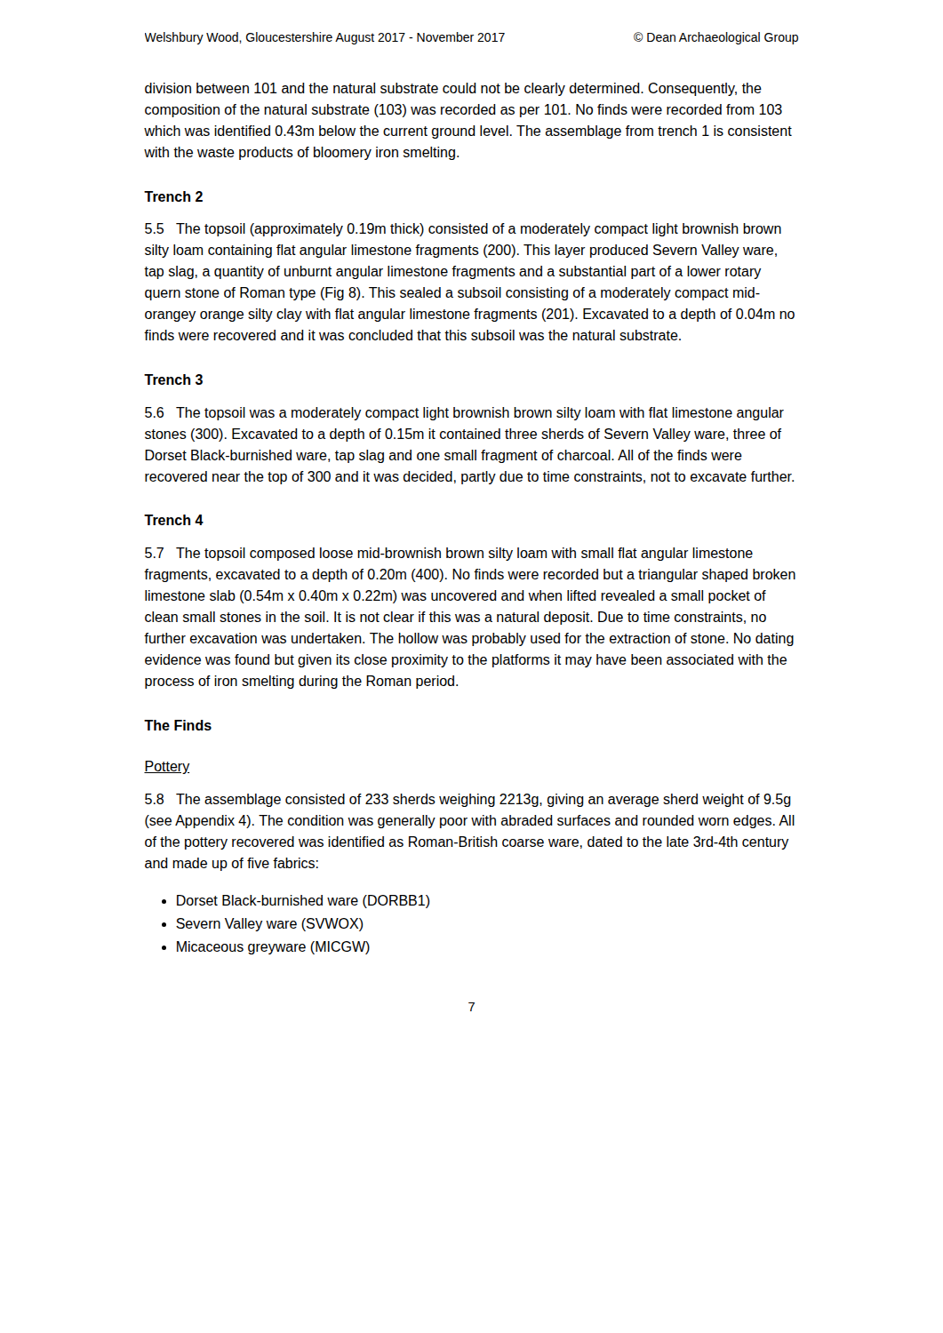Welshbury Wood, Gloucestershire August 2017 - November 2017 © Dean Archaeological Group
division between 101 and the natural substrate could not be clearly determined. Consequently, the composition of the natural substrate (103) was recorded as per 101. No finds were recorded from 103 which was identified 0.43m below the current ground level. The assemblage from trench 1 is consistent with the waste products of bloomery iron smelting.
Trench 2
5.5 The topsoil (approximately 0.19m thick) consisted of a moderately compact light brownish brown silty loam containing flat angular limestone fragments (200). This layer produced Severn Valley ware, tap slag, a quantity of unburnt angular limestone fragments and a substantial part of a lower rotary quern stone of Roman type (Fig 8). This sealed a subsoil consisting of a moderately compact mid-orangey orange silty clay with flat angular limestone fragments (201). Excavated to a depth of 0.04m no finds were recovered and it was concluded that this subsoil was the natural substrate.
Trench 3
5.6 The topsoil was a moderately compact light brownish brown silty loam with flat limestone angular stones (300). Excavated to a depth of 0.15m it contained three sherds of Severn Valley ware, three of Dorset Black-burnished ware, tap slag and one small fragment of charcoal. All of the finds were recovered near the top of 300 and it was decided, partly due to time constraints, not to excavate further.
Trench 4
5.7 The topsoil composed loose mid-brownish brown silty loam with small flat angular limestone fragments, excavated to a depth of 0.20m (400). No finds were recorded but a triangular shaped broken limestone slab (0.54m x 0.40m x 0.22m) was uncovered and when lifted revealed a small pocket of clean small stones in the soil. It is not clear if this was a natural deposit. Due to time constraints, no further excavation was undertaken. The hollow was probably used for the extraction of stone. No dating evidence was found but given its close proximity to the platforms it may have been associated with the process of iron smelting during the Roman period.
The Finds
Pottery
5.8 The assemblage consisted of 233 sherds weighing 2213g, giving an average sherd weight of 9.5g (see Appendix 4). The condition was generally poor with abraded surfaces and rounded worn edges. All of the pottery recovered was identified as Roman-British coarse ware, dated to the late 3rd-4th century and made up of five fabrics:
Dorset Black-burnished ware (DORBB1)
Severn Valley ware (SVWOX)
Micaceous greyware (MICGW)
7